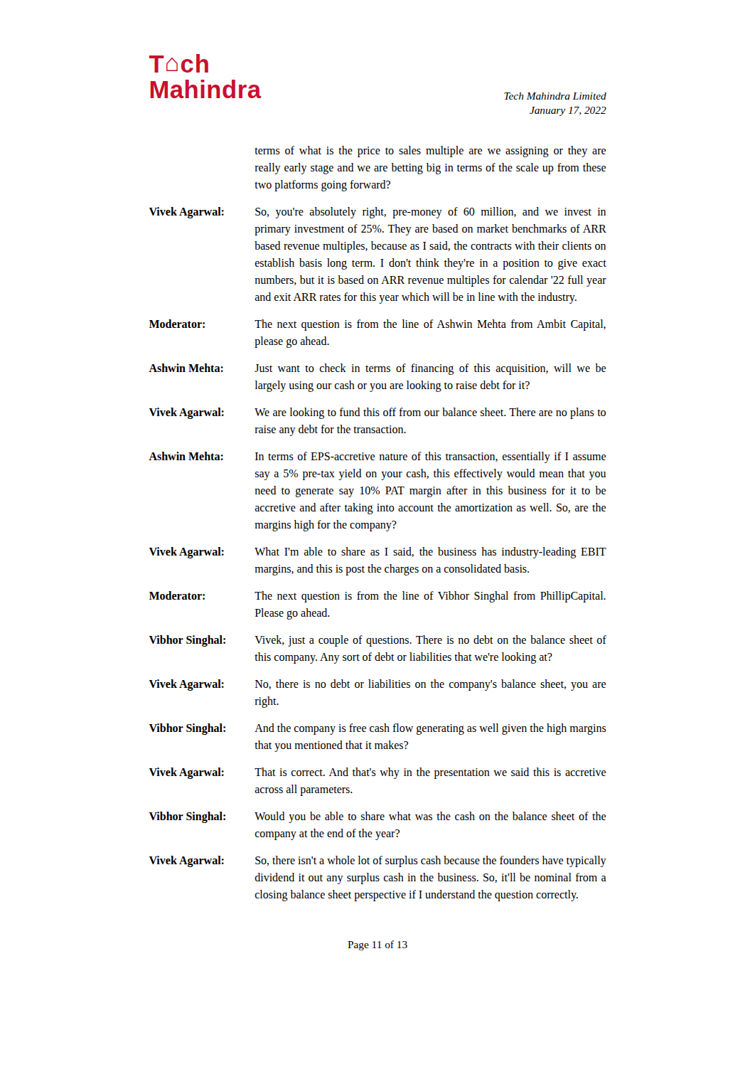T⌂ch Mahindra
Tech Mahindra Limited
January 17, 2022
| | terms of what is the price to sales multiple are we assigning or they are really early stage and we are betting big in terms of the scale up from these two platforms going forward? |
| Vivek Agarwal: | So, you're absolutely right, pre-money of 60 million, and we invest in primary investment of 25%. They are based on market benchmarks of ARR based revenue multiples, because as I said, the contracts with their clients on establish basis long term. I don't think they're in a position to give exact numbers, but it is based on ARR revenue multiples for calendar '22 full year and exit ARR rates for this year which will be in line with the industry. |
| Moderator: | The next question is from the line of Ashwin Mehta from Ambit Capital, please go ahead. |
| Ashwin Mehta: | Just want to check in terms of financing of this acquisition, will we be largely using our cash or you are looking to raise debt for it? |
| Vivek Agarwal: | We are looking to fund this off from our balance sheet. There are no plans to raise any debt for the transaction. |
| Ashwin Mehta: | In terms of EPS-accretive nature of this transaction, essentially if I assume say a 5% pre-tax yield on your cash, this effectively would mean that you need to generate say 10% PAT margin after in this business for it to be accretive and after taking into account the amortization as well. So, are the margins high for the company? |
| Vivek Agarwal: | What I'm able to share as I said, the business has industry-leading EBIT margins, and this is post the charges on a consolidated basis. |
| Moderator: | The next question is from the line of Vibhor Singhal from PhillipCapital. Please go ahead. |
| Vibhor Singhal: | Vivek, just a couple of questions. There is no debt on the balance sheet of this company. Any sort of debt or liabilities that we're looking at? |
| Vivek Agarwal: | No, there is no debt or liabilities on the company's balance sheet, you are right. |
| Vibhor Singhal: | And the company is free cash flow generating as well given the high margins that you mentioned that it makes? |
| Vivek Agarwal: | That is correct. And that's why in the presentation we said this is accretive across all parameters. |
| Vibhor Singhal: | Would you be able to share what was the cash on the balance sheet of the company at the end of the year? |
| Vivek Agarwal: | So, there isn't a whole lot of surplus cash because the founders have typically dividend it out any surplus cash in the business. So, it'll be nominal from a closing balance sheet perspective if I understand the question correctly. |
Page 11 of 13